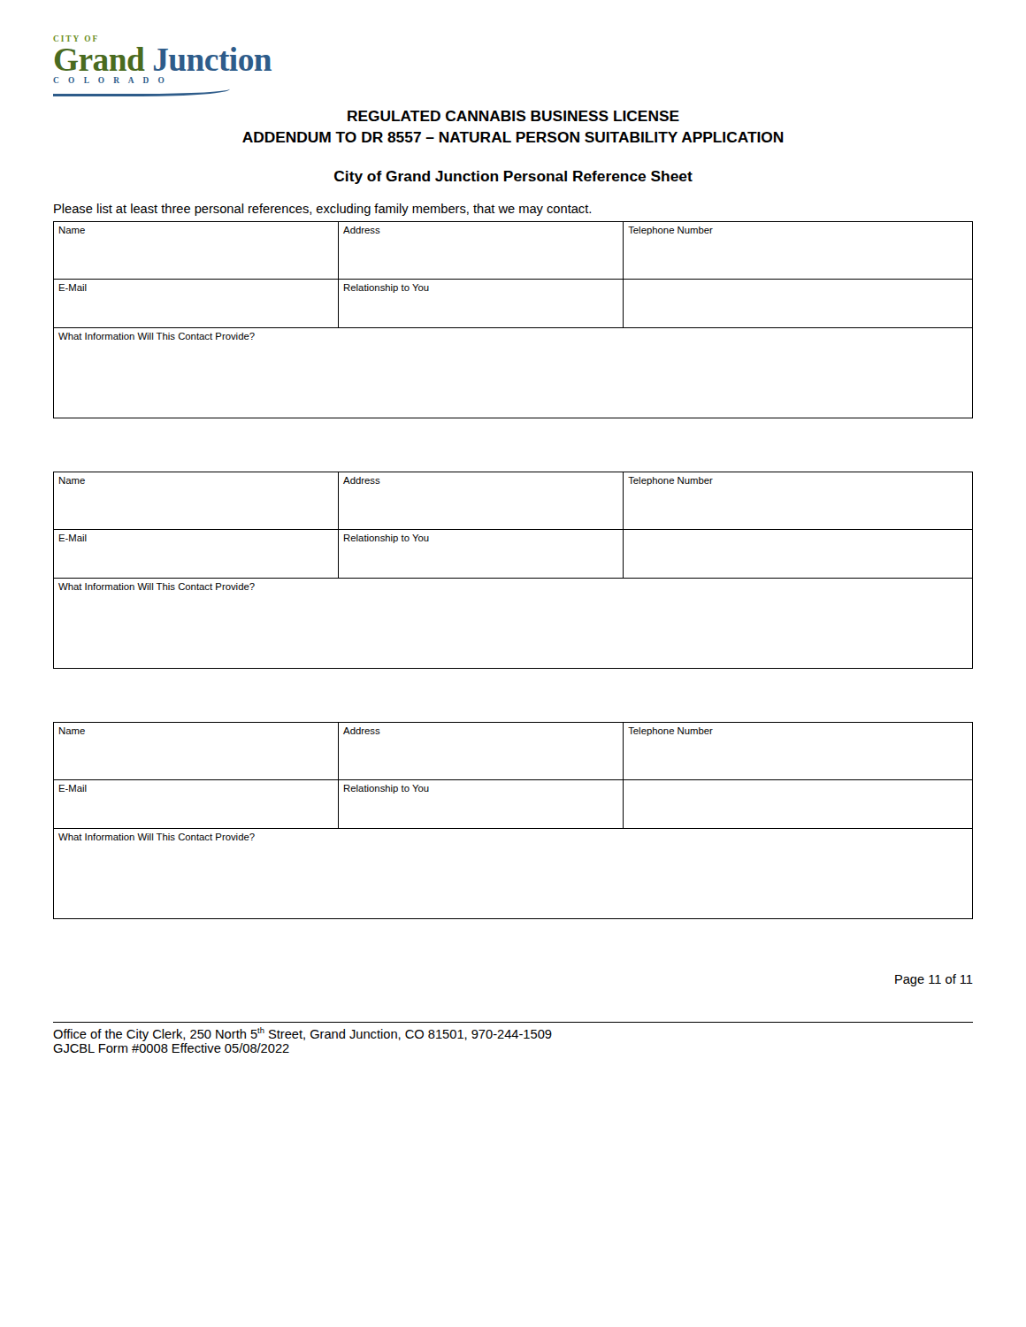CITY OF
Grand Junction
C O L O R A D O
REGULATED CANNABIS BUSINESS LICENSE
ADDENDUM TO DR 8557 – NATURAL PERSON SUITABILITY APPLICATION
City of Grand Junction Personal Reference Sheet
Please list at least three personal references, excluding family members, that we may contact.
| Name | Address | Telephone Number |
| E-Mail | Relationship to You | |
| What Information Will This Contact Provide? |
| Name | Address | Telephone Number |
| E-Mail | Relationship to You | |
| What Information Will This Contact Provide? |
| Name | Address | Telephone Number |
| E-Mail | Relationship to You | |
| What Information Will This Contact Provide? |
Page 11 of 11
Office of the City Clerk, 250 North 5th Street, Grand Junction, CO 81501, 970-244-1509
GJCBL Form #0008 Effective 05/08/2022